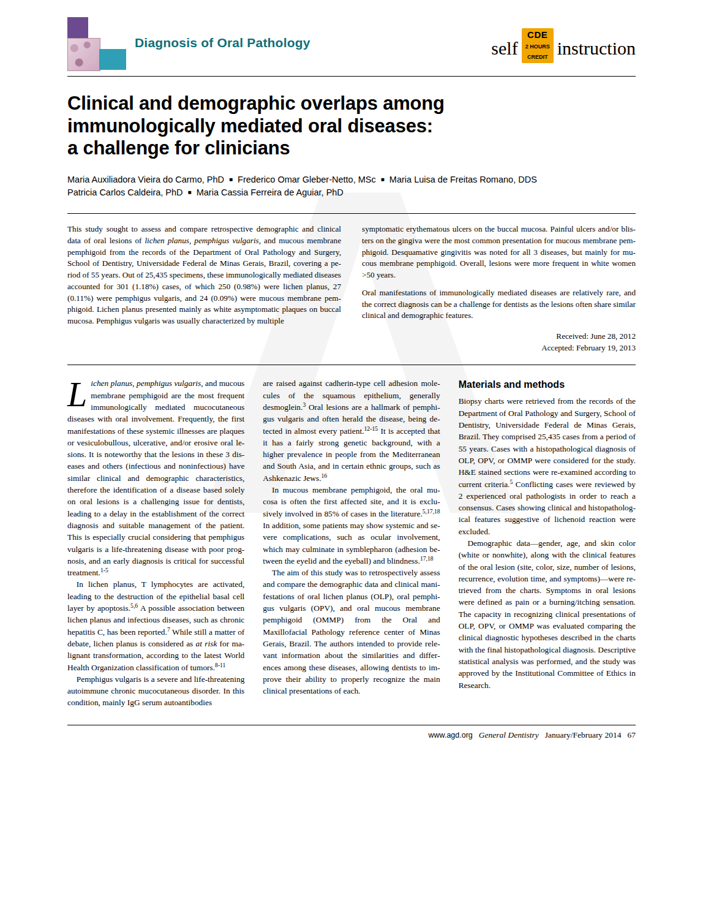A
Diagnosis of Oral Pathology
self CDE
2 HOURS
CREDIT instruction
Clinical and demographic overlaps among
immunologically mediated oral diseases:
a challenge for clinicians
Maria Auxiliadora Vieira do Carmo, PhD ■ Frederico Omar Gleber-Netto, MSc ■ Maria Luisa de Freitas Romano, DDS
Patricia Carlos Caldeira, PhD ■ Maria Cassia Ferreira de Aguiar, PhD
This study sought to assess and compare retrospective demographic and clinical data of oral lesions of lichen planus, pemphigus vulgaris, and mucous membrane pemphigoid from the records of the Department of Oral Pathology and Surgery, School of Dentistry, Universidade Federal de Minas Gerais, Brazil, covering a period of 55 years. Out of 25,435 specimens, these immunologically mediated diseases accounted for 301 (1.18%) cases, of which 250 (0.98%) were lichen planus, 27 (0.11%) were pemphigus vulgaris, and 24 (0.09%) were mucous membrane pemphigoid. Lichen planus presented mainly as white asymptomatic plaques on buccal mucosa. Pemphigus vulgaris was usually characterized by multiple
symptomatic erythematous ulcers on the buccal mucosa. Painful ulcers and/or blisters on the gingiva were the most common presentation for mucous membrane pemphigoid. Desquamative gingivitis was noted for all 3 diseases, but mainly for mucous membrane pemphigoid. Overall, lesions were more frequent in white women >50 years.
Oral manifestations of immunologically mediated diseases are relatively rare, and the correct diagnosis can be a challenge for dentists as the lesions often share similar clinical and demographic features.
Received: June 28, 2012
Accepted: February 19, 2013
Lichen planus, pemphigus vulgaris, and mucous membrane pemphigoid are the most frequent immunologically mediated mucocutaneous diseases with oral involvement. Frequently, the first manifestations of these systemic illnesses are plaques or vesiculobullous, ulcerative, and/or erosive oral lesions. It is noteworthy that the lesions in these 3 diseases and others (infectious and noninfectious) have similar clinical and demographic characteristics, therefore the identification of a disease based solely on oral lesions is a challenging issue for dentists, leading to a delay in the establishment of the correct diagnosis and suitable management of the patient. This is especially crucial considering that pemphigus vulgaris is a life-threatening disease with poor prognosis, and an early diagnosis is critical for successful treatment.1-5
In lichen planus, T lymphocytes are activated, leading to the destruction of the epithelial basal cell layer by apoptosis.5,6 A possible association between lichen planus and infectious diseases, such as chronic hepatitis C, has been reported.7 While still a matter of debate, lichen planus is considered as at risk for malignant transformation, according to the latest World Health Organization classification of tumors.8-11
Pemphigus vulgaris is a severe and life-threatening autoimmune chronic mucocutaneous disorder. In this condition, mainly IgG serum autoantibodies
are raised against cadherin-type cell adhesion molecules of the squamous epithelium, generally desmoglein.3 Oral lesions are a hallmark of pemphigus vulgaris and often herald the disease, being detected in almost every patient.12-15 It is accepted that it has a fairly strong genetic background, with a higher prevalence in people from the Mediterranean and South Asia, and in certain ethnic groups, such as Ashkenazic Jews.16
In mucous membrane pemphigoid, the oral mucosa is often the first affected site, and it is exclusively involved in 85% of cases in the literature.5,17,18 In addition, some patients may show systemic and severe complications, such as ocular involvement, which may culminate in symblepharon (adhesion between the eyelid and the eyeball) and blindness.17,18
The aim of this study was to retrospectively assess and compare the demographic data and clinical manifestations of oral lichen planus (OLP), oral pemphigus vulgaris (OPV), and oral mucous membrane pemphigoid (OMMP) from the Oral and Maxillofacial Pathology reference center of Minas Gerais, Brazil. The authors intended to provide relevant information about the similarities and differences among these diseases, allowing dentists to improve their ability to properly recognize the main clinical presentations of each.
Materials and methods
Biopsy charts were retrieved from the records of the Department of Oral Pathology and Surgery, School of Dentistry, Universidade Federal de Minas Gerais, Brazil. They comprised 25,435 cases from a period of 55 years. Cases with a histopathological diagnosis of OLP, OPV, or OMMP were considered for the study. H&E stained sections were re-examined according to current criteria.5 Conflicting cases were reviewed by 2 experienced oral pathologists in order to reach a consensus. Cases showing clinical and histopathological features suggestive of lichenoid reaction were excluded.
Demographic data—gender, age, and skin color (white or nonwhite), along with the clinical features of the oral lesion (site, color, size, number of lesions, recurrence, evolution time, and symptoms)—were retrieved from the charts. Symptoms in oral lesions were defined as pain or a burning/itching sensation. The capacity in recognizing clinical presentations of OLP, OPV, or OMMP was evaluated comparing the clinical diagnostic hypotheses described in the charts with the final histopathological diagnosis. Descriptive statistical analysis was performed, and the study was approved by the Institutional Committee of Ethics in Research.
www.agd.org General Dentistry January/February 2014 67